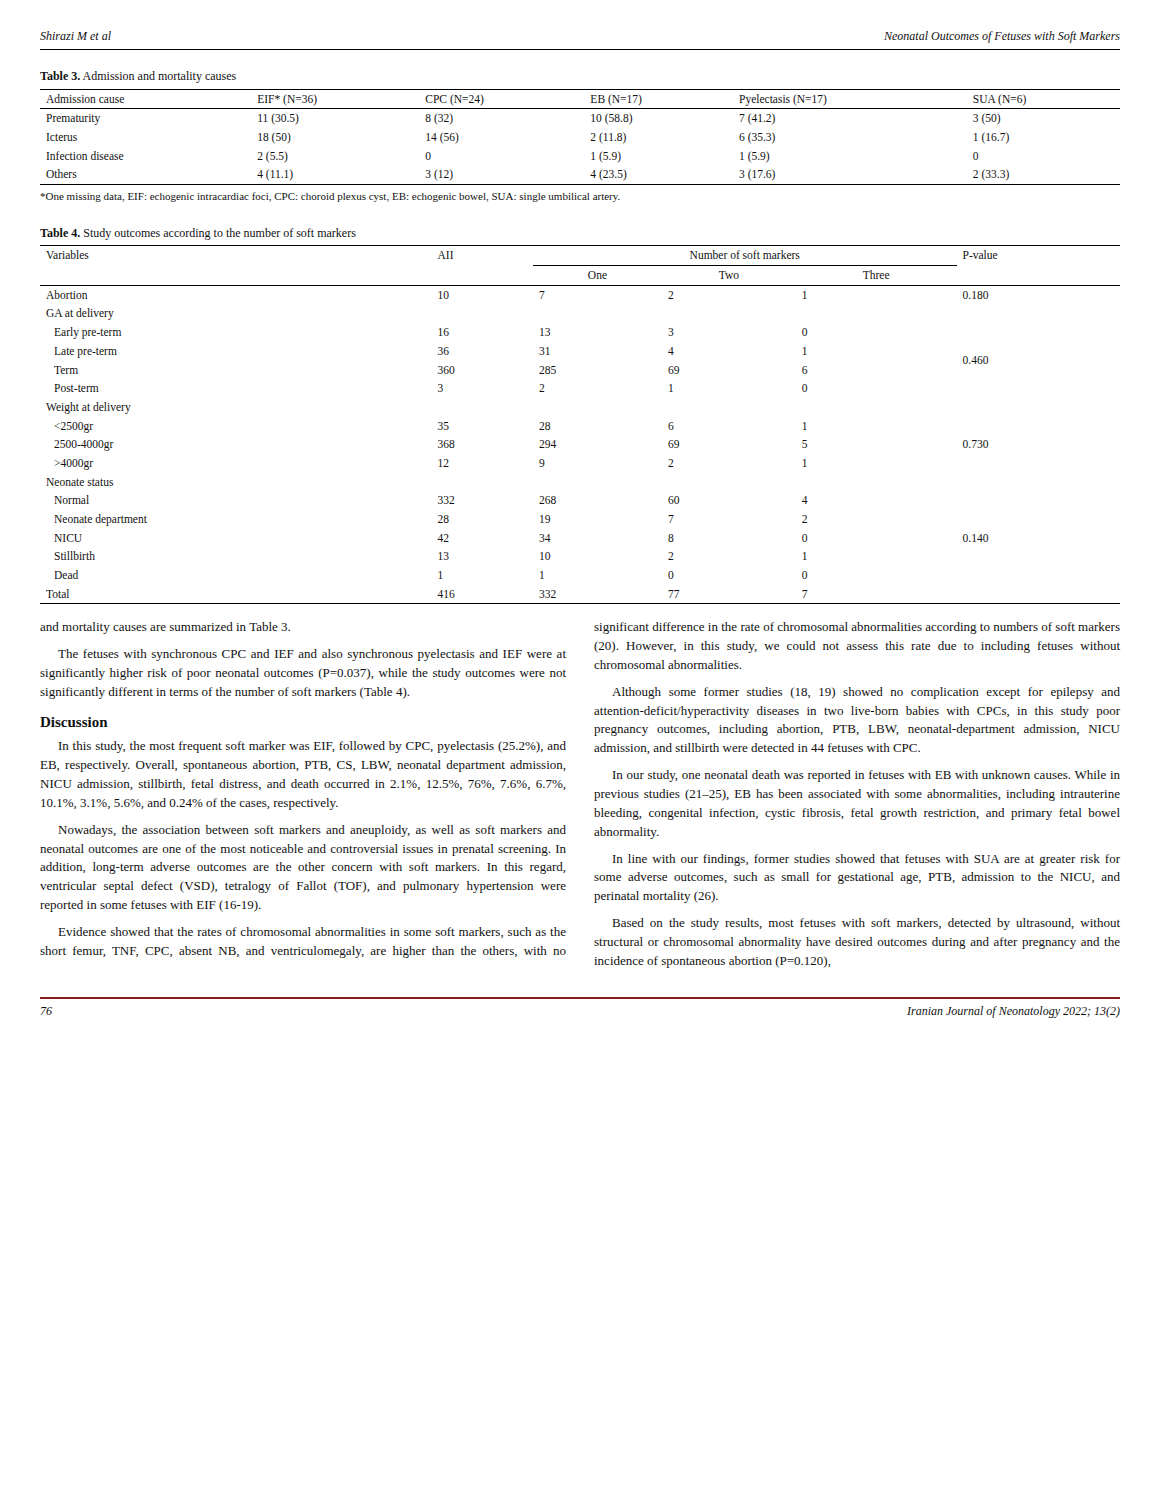Shirazi M et al Neonatal Outcomes of Fetuses with Soft Markers
Table 3. Admission and mortality causes
| Admission cause | EIF* (N=36) | CPC (N=24) | EB (N=17) | Pyelectasis (N=17) | SUA (N=6) |
| --- | --- | --- | --- | --- | --- |
| Prematurity | 11 (30.5) | 8 (32) | 10 (58.8) | 7 (41.2) | 3 (50) |
| Icterus | 18 (50) | 14 (56) | 2 (11.8) | 6 (35.3) | 1 (16.7) |
| Infection disease | 2 (5.5) | 0 | 1 (5.9) | 1 (5.9) | 0 |
| Others | 4 (11.1) | 3 (12) | 4 (23.5) | 3 (17.6) | 2 (33.3) |
*One missing data, EIF: echogenic intracardiac foci, CPC: choroid plexus cyst, EB: echogenic bowel, SUA: single umbilical artery.
Table 4. Study outcomes according to the number of soft markers
| Variables | AII | Number of soft markers | P-value |
| --- | --- | --- | --- |
| One | Two | Three |
| Abortion | 10 | 7 | 2 | 1 | 0.180 |
| GA at delivery | | | | | |
| Early pre-term | 16 | 13 | 3 | 0 | 0.460 |
| Late pre-term | 36 | 31 | 4 | 1 |
| Term | 360 | 285 | 69 | 6 |
| Post-term | 3 | 2 | 1 | 0 |
| Weight at delivery | | | | | |
| <2500gr | 35 | 28 | 6 | 1 | 0.730 |
| 2500-4000gr | 368 | 294 | 69 | 5 |
| >4000gr | 12 | 9 | 2 | 1 |
| Neonate status | | | | | |
| Normal | 332 | 268 | 60 | 4 | 0.140 |
| Neonate department | 28 | 19 | 7 | 2 |
| NICU | 42 | 34 | 8 | 0 |
| Stillbirth | 13 | 10 | 2 | 1 |
| Dead | 1 | 1 | 0 | 0 |
| Total | 416 | 332 | 77 | 7 | |
and mortality causes are summarized in Table 3.
The fetuses with synchronous CPC and IEF and also synchronous pyelectasis and IEF were at significantly higher risk of poor neonatal outcomes (P=0.037), while the study outcomes were not significantly different in terms of the number of soft markers (Table 4).
Discussion
In this study, the most frequent soft marker was EIF, followed by CPC, pyelectasis (25.2%), and EB, respectively. Overall, spontaneous abortion, PTB, CS, LBW, neonatal department admission, NICU admission, stillbirth, fetal distress, and death occurred in 2.1%, 12.5%, 76%, 7.6%, 6.7%, 10.1%, 3.1%, 5.6%, and 0.24% of the cases, respectively.
Nowadays, the association between soft markers and aneuploidy, as well as soft markers and neonatal outcomes are one of the most noticeable and controversial issues in prenatal screening. In addition, long-term adverse outcomes are the other concern with soft markers. In this regard, ventricular septal defect (VSD), tetralogy of Fallot (TOF), and pulmonary hypertension were reported in some fetuses with EIF (16-19).
Evidence showed that the rates of chromosomal abnormalities in some soft markers, such as the short femur, TNF, CPC, absent NB, and ventriculomegaly, are higher than the others, with no significant difference in the rate of chromosomal abnormalities according to numbers of soft markers (20). However, in this study, we could not assess this rate due to including fetuses without chromosomal abnormalities.
Although some former studies (18, 19) showed no complication except for epilepsy and attention-deficit/hyperactivity diseases in two live-born babies with CPCs, in this study poor pregnancy outcomes, including abortion, PTB, LBW, neonatal-department admission, NICU admission, and stillbirth were detected in 44 fetuses with CPC.
In our study, one neonatal death was reported in fetuses with EB with unknown causes. While in previous studies (21–25), EB has been associated with some abnormalities, including intrauterine bleeding, congenital infection, cystic fibrosis, fetal growth restriction, and primary fetal bowel abnormality.
In line with our findings, former studies showed that fetuses with SUA are at greater risk for some adverse outcomes, such as small for gestational age, PTB, admission to the NICU, and perinatal mortality (26).
Based on the study results, most fetuses with soft markers, detected by ultrasound, without structural or chromosomal abnormality have desired outcomes during and after pregnancy and the incidence of spontaneous abortion (P=0.120),
76 Iranian Journal of Neonatology 2022; 13(2)